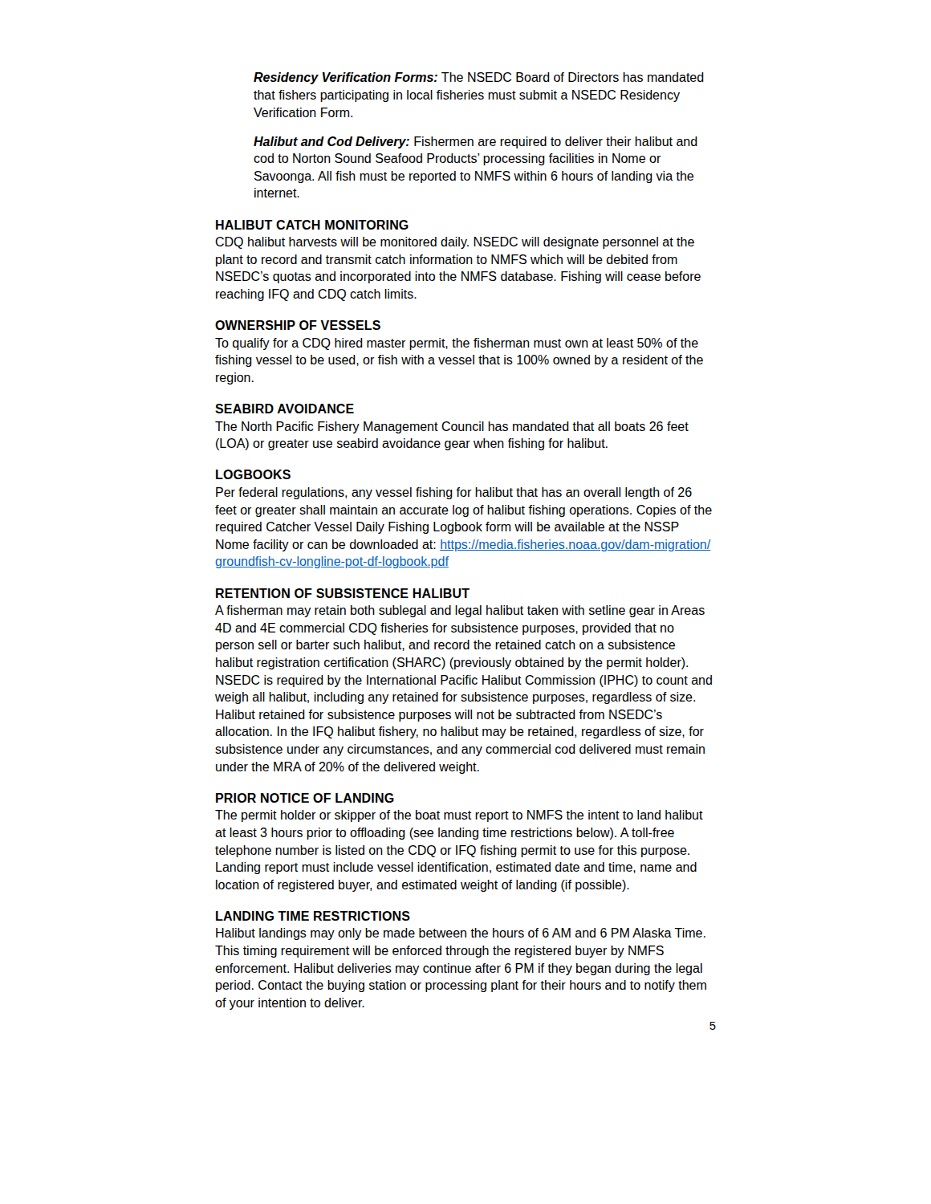Residency Verification Forms: The NSEDC Board of Directors has mandated that fishers participating in local fisheries must submit a NSEDC Residency Verification Form.
Halibut and Cod Delivery: Fishermen are required to deliver their halibut and cod to Norton Sound Seafood Products’ processing facilities in Nome or Savoonga. All fish must be reported to NMFS within 6 hours of landing via the internet.
Halibut Catch Monitoring
CDQ halibut harvests will be monitored daily. NSEDC will designate personnel at the plant to record and transmit catch information to NMFS which will be debited from NSEDC’s quotas and incorporated into the NMFS database. Fishing will cease before reaching IFQ and CDQ catch limits.
Ownership of Vessels
To qualify for a CDQ hired master permit, the fisherman must own at least 50% of the fishing vessel to be used, or fish with a vessel that is 100% owned by a resident of the region.
Seabird Avoidance
The North Pacific Fishery Management Council has mandated that all boats 26 feet (LOA) or greater use seabird avoidance gear when fishing for halibut.
Logbooks
Per federal regulations, any vessel fishing for halibut that has an overall length of 26 feet or greater shall maintain an accurate log of halibut fishing operations. Copies of the required Catcher Vessel Daily Fishing Logbook form will be available at the NSSP Nome facility or can be downloaded at: https://media.fisheries.noaa.gov/dam-migration/groundfish-cv-longline-pot-df-logbook.pdf
Retention of Subsistence Halibut
A fisherman may retain both sublegal and legal halibut taken with setline gear in Areas 4D and 4E commercial CDQ fisheries for subsistence purposes, provided that no person sell or barter such halibut, and record the retained catch on a subsistence halibut registration certification (SHARC) (previously obtained by the permit holder). NSEDC is required by the International Pacific Halibut Commission (IPHC) to count and weigh all halibut, including any retained for subsistence purposes, regardless of size. Halibut retained for subsistence purposes will not be subtracted from NSEDC’s allocation. In the IFQ halibut fishery, no halibut may be retained, regardless of size, for subsistence under any circumstances, and any commercial cod delivered must remain under the MRA of 20% of the delivered weight.
Prior Notice of Landing
The permit holder or skipper of the boat must report to NMFS the intent to land halibut at least 3 hours prior to offloading (see landing time restrictions below). A toll-free telephone number is listed on the CDQ or IFQ fishing permit to use for this purpose. Landing report must include vessel identification, estimated date and time, name and location of registered buyer, and estimated weight of landing (if possible).
Landing Time Restrictions
Halibut landings may only be made between the hours of 6 AM and 6 PM Alaska Time. This timing requirement will be enforced through the registered buyer by NMFS enforcement. Halibut deliveries may continue after 6 PM if they began during the legal period. Contact the buying station or processing plant for their hours and to notify them of your intention to deliver.
5